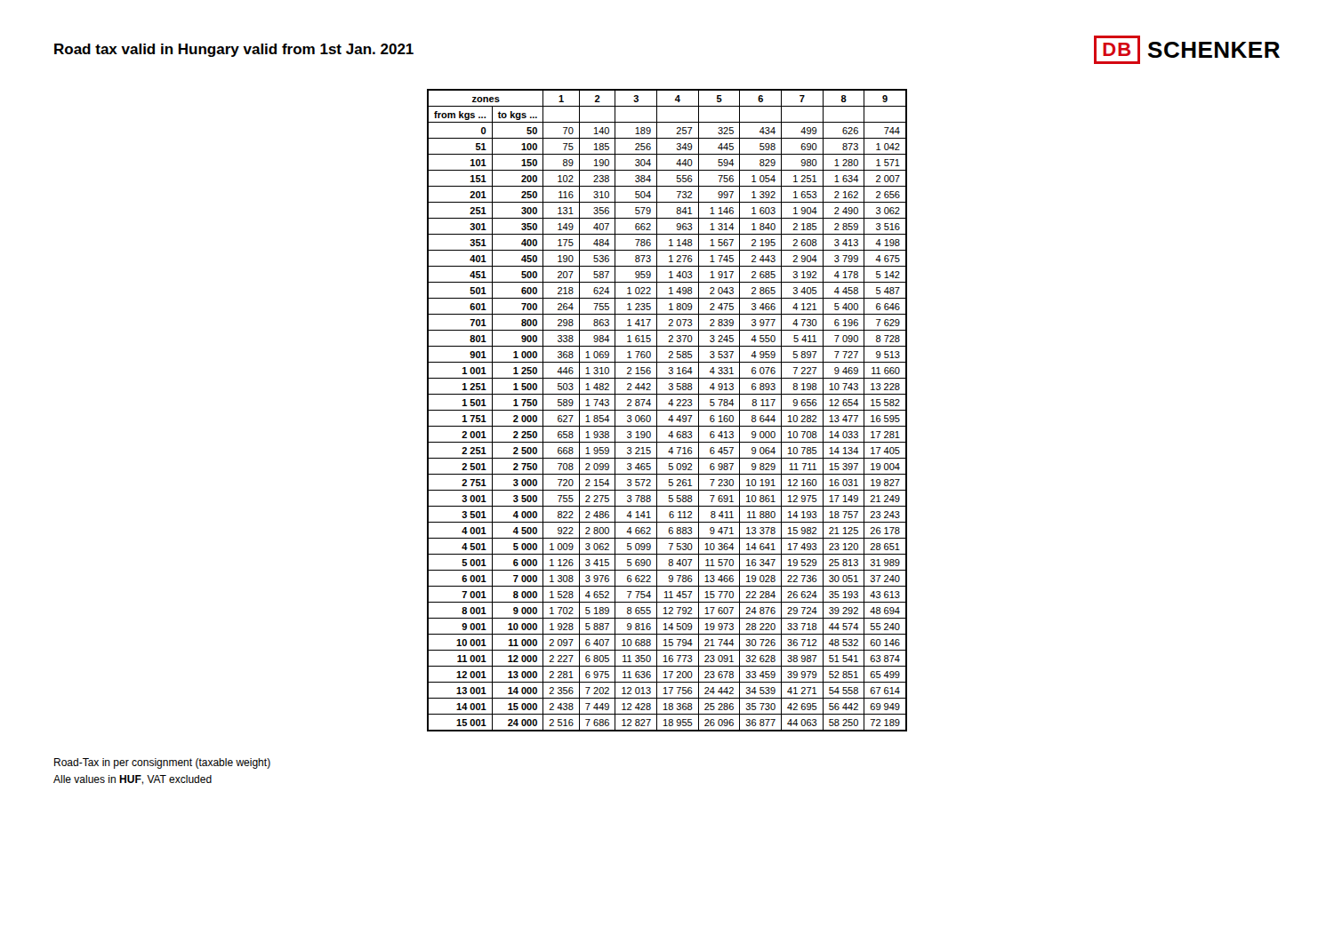Road tax valid in Hungary valid from 1st Jan. 2021
DB SCHENKER
| zones | 1 | 2 | 3 | 4 | 5 | 6 | 7 | 8 | 9 |
| --- | --- | --- | --- | --- | --- | --- | --- | --- | --- |
| from kgs ... | to kgs ... | | | | | | | | | |
| 0 | 50 | 70 | 140 | 189 | 257 | 325 | 434 | 499 | 626 | 744 |
| 51 | 100 | 75 | 185 | 256 | 349 | 445 | 598 | 690 | 873 | 1 042 |
| 101 | 150 | 89 | 190 | 304 | 440 | 594 | 829 | 980 | 1 280 | 1 571 |
| 151 | 200 | 102 | 238 | 384 | 556 | 756 | 1 054 | 1 251 | 1 634 | 2 007 |
| 201 | 250 | 116 | 310 | 504 | 732 | 997 | 1 392 | 1 653 | 2 162 | 2 656 |
| 251 | 300 | 131 | 356 | 579 | 841 | 1 146 | 1 603 | 1 904 | 2 490 | 3 062 |
| 301 | 350 | 149 | 407 | 662 | 963 | 1 314 | 1 840 | 2 185 | 2 859 | 3 516 |
| 351 | 400 | 175 | 484 | 786 | 1 148 | 1 567 | 2 195 | 2 608 | 3 413 | 4 198 |
| 401 | 450 | 190 | 536 | 873 | 1 276 | 1 745 | 2 443 | 2 904 | 3 799 | 4 675 |
| 451 | 500 | 207 | 587 | 959 | 1 403 | 1 917 | 2 685 | 3 192 | 4 178 | 5 142 |
| 501 | 600 | 218 | 624 | 1 022 | 1 498 | 2 043 | 2 865 | 3 405 | 4 458 | 5 487 |
| 601 | 700 | 264 | 755 | 1 235 | 1 809 | 2 475 | 3 466 | 4 121 | 5 400 | 6 646 |
| 701 | 800 | 298 | 863 | 1 417 | 2 073 | 2 839 | 3 977 | 4 730 | 6 196 | 7 629 |
| 801 | 900 | 338 | 984 | 1 615 | 2 370 | 3 245 | 4 550 | 5 411 | 7 090 | 8 728 |
| 901 | 1 000 | 368 | 1 069 | 1 760 | 2 585 | 3 537 | 4 959 | 5 897 | 7 727 | 9 513 |
| 1 001 | 1 250 | 446 | 1 310 | 2 156 | 3 164 | 4 331 | 6 076 | 7 227 | 9 469 | 11 660 |
| 1 251 | 1 500 | 503 | 1 482 | 2 442 | 3 588 | 4 913 | 6 893 | 8 198 | 10 743 | 13 228 |
| 1 501 | 1 750 | 589 | 1 743 | 2 874 | 4 223 | 5 784 | 8 117 | 9 656 | 12 654 | 15 582 |
| 1 751 | 2 000 | 627 | 1 854 | 3 060 | 4 497 | 6 160 | 8 644 | 10 282 | 13 477 | 16 595 |
| 2 001 | 2 250 | 658 | 1 938 | 3 190 | 4 683 | 6 413 | 9 000 | 10 708 | 14 033 | 17 281 |
| 2 251 | 2 500 | 668 | 1 959 | 3 215 | 4 716 | 6 457 | 9 064 | 10 785 | 14 134 | 17 405 |
| 2 501 | 2 750 | 708 | 2 099 | 3 465 | 5 092 | 6 987 | 9 829 | 11 711 | 15 397 | 19 004 |
| 2 751 | 3 000 | 720 | 2 154 | 3 572 | 5 261 | 7 230 | 10 191 | 12 160 | 16 031 | 19 827 |
| 3 001 | 3 500 | 755 | 2 275 | 3 788 | 5 588 | 7 691 | 10 861 | 12 975 | 17 149 | 21 249 |
| 3 501 | 4 000 | 822 | 2 486 | 4 141 | 6 112 | 8 411 | 11 880 | 14 193 | 18 757 | 23 243 |
| 4 001 | 4 500 | 922 | 2 800 | 4 662 | 6 883 | 9 471 | 13 378 | 15 982 | 21 125 | 26 178 |
| 4 501 | 5 000 | 1 009 | 3 062 | 5 099 | 7 530 | 10 364 | 14 641 | 17 493 | 23 120 | 28 651 |
| 5 001 | 6 000 | 1 126 | 3 415 | 5 690 | 8 407 | 11 570 | 16 347 | 19 529 | 25 813 | 31 989 |
| 6 001 | 7 000 | 1 308 | 3 976 | 6 622 | 9 786 | 13 466 | 19 028 | 22 736 | 30 051 | 37 240 |
| 7 001 | 8 000 | 1 528 | 4 652 | 7 754 | 11 457 | 15 770 | 22 284 | 26 624 | 35 193 | 43 613 |
| 8 001 | 9 000 | 1 702 | 5 189 | 8 655 | 12 792 | 17 607 | 24 876 | 29 724 | 39 292 | 48 694 |
| 9 001 | 10 000 | 1 928 | 5 887 | 9 816 | 14 509 | 19 973 | 28 220 | 33 718 | 44 574 | 55 240 |
| 10 001 | 11 000 | 2 097 | 6 407 | 10 688 | 15 794 | 21 744 | 30 726 | 36 712 | 48 532 | 60 146 |
| 11 001 | 12 000 | 2 227 | 6 805 | 11 350 | 16 773 | 23 091 | 32 628 | 38 987 | 51 541 | 63 874 |
| 12 001 | 13 000 | 2 281 | 6 975 | 11 636 | 17 200 | 23 678 | 33 459 | 39 979 | 52 851 | 65 499 |
| 13 001 | 14 000 | 2 356 | 7 202 | 12 013 | 17 756 | 24 442 | 34 539 | 41 271 | 54 558 | 67 614 |
| 14 001 | 15 000 | 2 438 | 7 449 | 12 428 | 18 368 | 25 286 | 35 730 | 42 695 | 56 442 | 69 949 |
| 15 001 | 24 000 | 2 516 | 7 686 | 12 827 | 18 955 | 26 096 | 36 877 | 44 063 | 58 250 | 72 189 |
Road-Tax in per consignment (taxable weight)
Alle values in HUF, VAT excluded